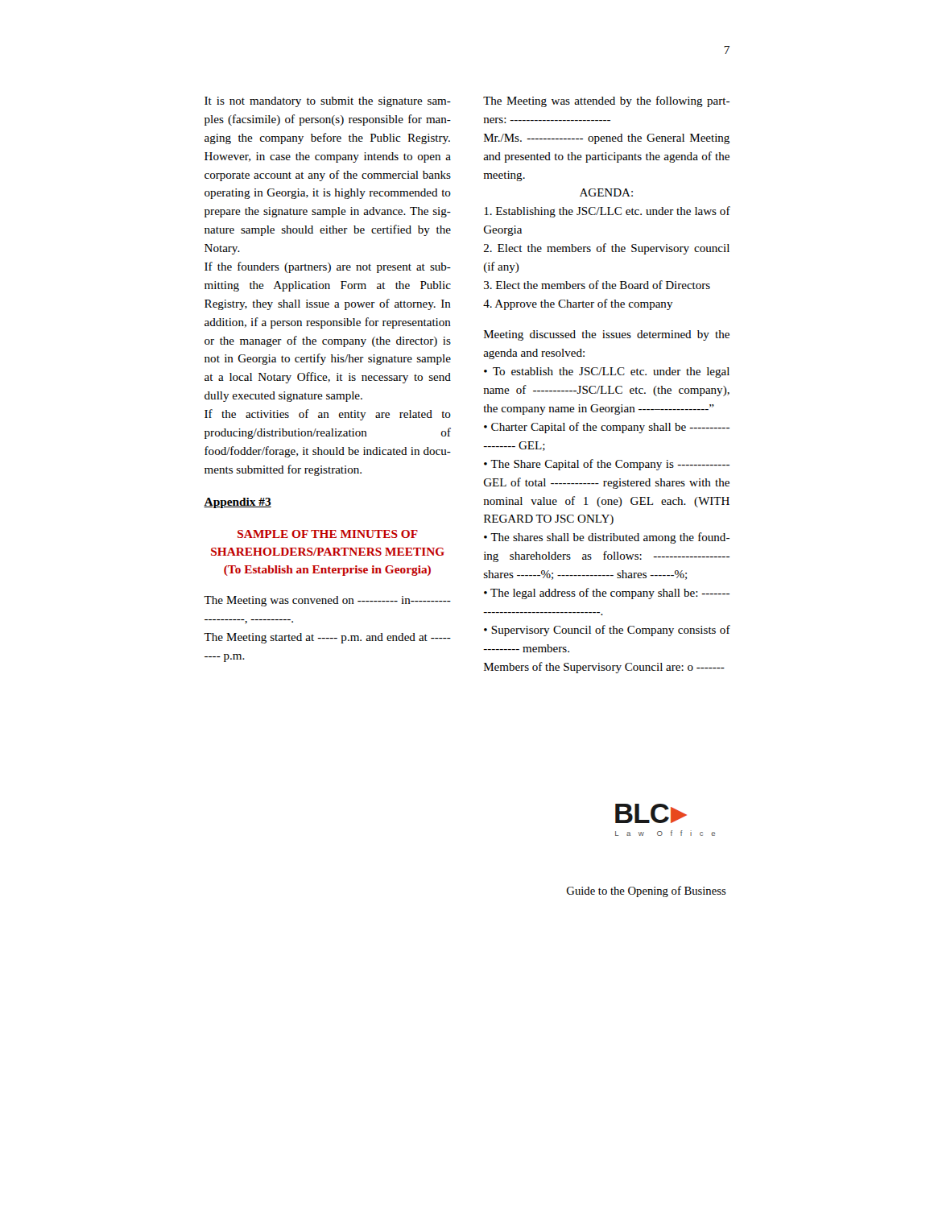7
It is not mandatory to submit the signature samples (facsimile) of person(s) responsible for managing the company before the Public Registry. However, in case the company intends to open a corporate account at any of the commercial banks operating in Georgia, it is highly recommended to prepare the signature sample in advance. The signature sample should either be certified by the Notary.
If the founders (partners) are not present at submitting the Application Form at the Public Registry, they shall issue a power of attorney. In addition, if a person responsible for representation or the manager of the company (the director) is not in Georgia to certify his/her signature sample at a local Notary Office, it is necessary to send dully executed signature sample.
If the activities of an entity are related to producing/distribution/realization of food/fodder/forage, it should be indicated in documents submitted for registration.
Appendix #3
SAMPLE OF THE MINUTES OF SHAREHOLDERS/PARTNERS MEETING
(To Establish an Enterprise in Georgia)
The Meeting was convened on ---------- in--------------------, ----------.
The Meeting started at ----- p.m. and ended at --------- p.m.
The Meeting was attended by the following partners: -------------------------
Mr./Ms. -------------- opened the General Meeting and presented to the participants the agenda of the meeting.
AGENDA:
1. Establishing the JSC/LLC etc. under the laws of Georgia
2. Elect the members of the Supervisory council (if any)
3. Elect the members of the Board of Directors
4. Approve the Charter of the company
Meeting discussed the issues determined by the agenda and resolved:
• To establish the JSC/LLC etc. under the legal name of -----------JSC/LLC etc. (the company), the company name in Georgian ----–------------”
• Charter Capital of the company shall be ------------------ GEL;
• The Share Capital of the Company is ------------- GEL of total ------------ registered shares with the nominal value of 1 (one) GEL each. (WITH REGARD TO JSC ONLY)
• The shares shall be distributed among the founding shareholders as follows: ------------------- shares ------%; -------------- shares ------%;
• The legal address of the company shall be: ------------------------------------.
• Supervisory Council of the Company consists of --------- members.
Members of the Supervisory Council are: o -------
BLC▶ L a w O f f i c e
Guide to the Opening of Business